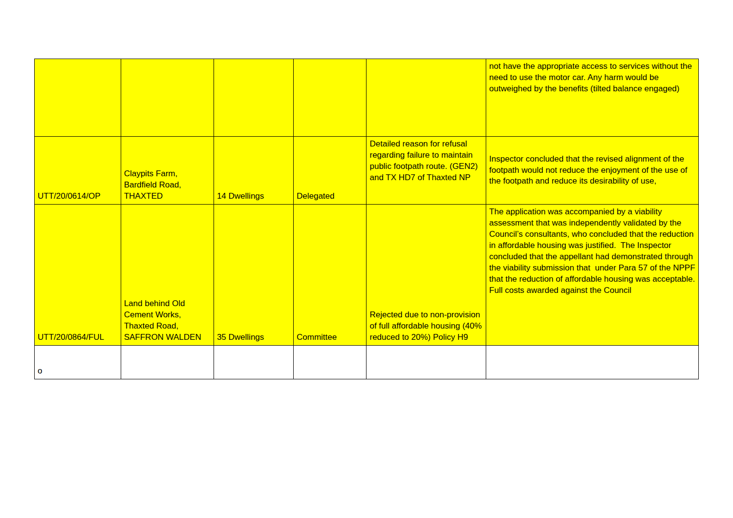| | | | | | not have the appropriate access to services without the need to use the motor car. Any harm would be outweighed by the benefits (tilted balance engaged) |
| UTT/20/0614/OP | Claypits Farm, Bardfield Road, THAXTED | 14 Dwellings | Delegated | Detailed reason for refusal regarding failure to maintain public footpath route. (GEN2) and TX HD7 of Thaxted NP | Inspector concluded that the revised alignment of the footpath would not reduce the enjoyment of the use of the footpath and reduce its desirability of use, |
| UTT/20/0864/FUL | Land behind Old Cement Works, Thaxted Road, SAFFRON WALDEN | 35 Dwellings | Committee | Rejected due to non-provision of full affordable housing (40% reduced to 20%) Policy H9 | The application was accompanied by a viability assessment that was independently validated by the Council’s consultants, who concluded that the reduction in affordable housing was justified. The Inspector concluded that the appellant had demonstrated through the viability submission that under Para 57 of the NPPF that the reduction of affordable housing was acceptable. Full costs awarded against the Council |
| o | | | | | |